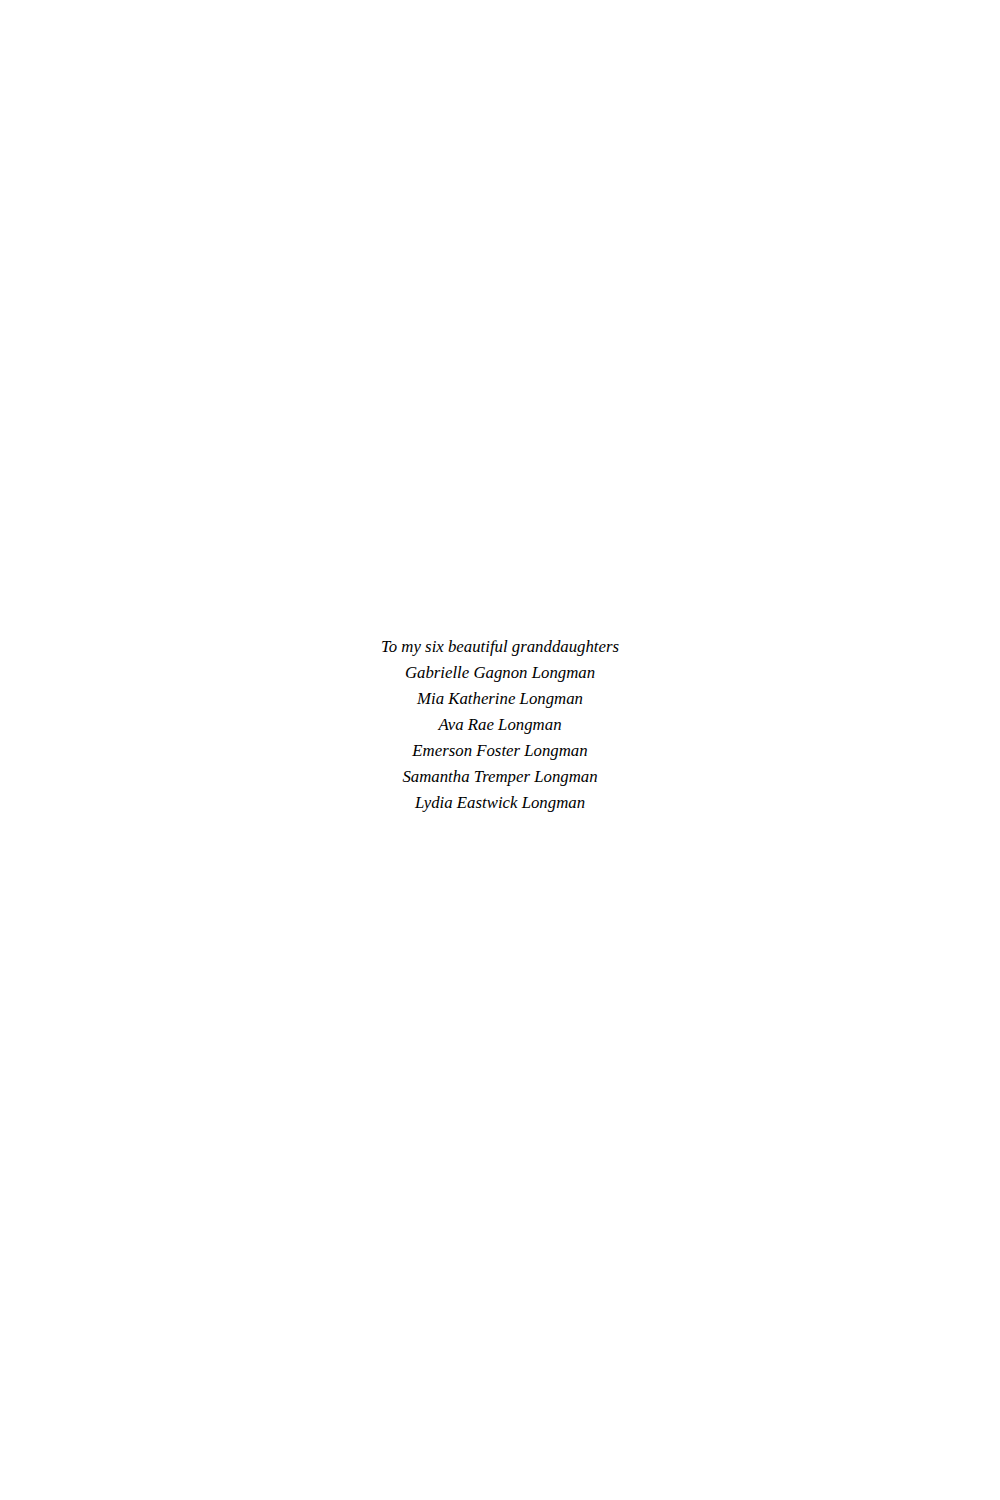To my six beautiful granddaughters
Gabrielle Gagnon Longman
Mia Katherine Longman
Ava Rae Longman
Emerson Foster Longman
Samantha Tremper Longman
Lydia Eastwick Longman